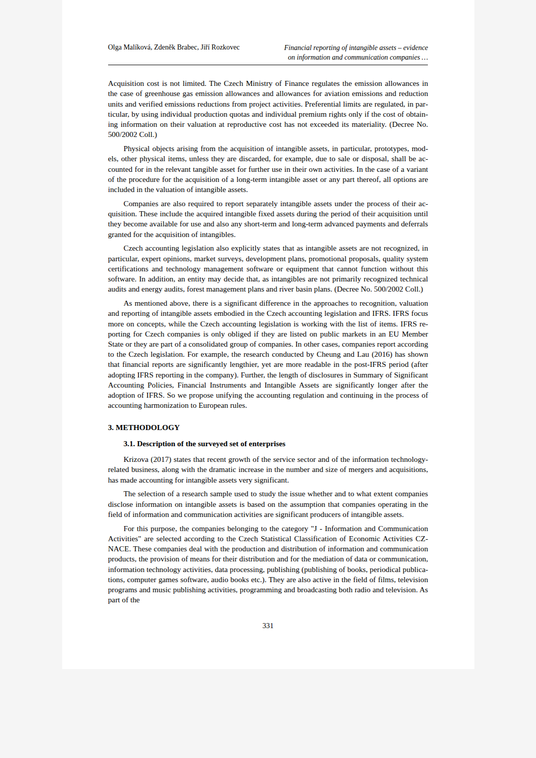Olga Malíková, Zdeněk Brabec, Jiří Rozkovec
Financial reporting of intangible assets – evidence
on information and communication companies …
Acquisition cost is not limited. The Czech Ministry of Finance regulates the emission allowances in the case of greenhouse gas emission allowances and allowances for aviation emissions and reduction units and verified emissions reductions from project activities. Preferential limits are regulated, in particular, by using individual production quotas and individual premium rights only if the cost of obtaining information on their valuation at reproductive cost has not exceeded its materiality. (Decree No. 500/2002 Coll.)
Physical objects arising from the acquisition of intangible assets, in particular, prototypes, models, other physical items, unless they are discarded, for example, due to sale or disposal, shall be accounted for in the relevant tangible asset for further use in their own activities. In the case of a variant of the procedure for the acquisition of a long-term intangible asset or any part thereof, all options are included in the valuation of intangible assets.
Companies are also required to report separately intangible assets under the process of their acquisition. These include the acquired intangible fixed assets during the period of their acquisition until they become available for use and also any short-term and long-term advanced payments and deferrals granted for the acquisition of intangibles.
Czech accounting legislation also explicitly states that as intangible assets are not recognized, in particular, expert opinions, market surveys, development plans, promotional proposals, quality system certifications and technology management software or equipment that cannot function without this software. In addition, an entity may decide that, as intangibles are not primarily recognized technical audits and energy audits, forest management plans and river basin plans. (Decree No. 500/2002 Coll.)
As mentioned above, there is a significant difference in the approaches to recognition, valuation and reporting of intangible assets embodied in the Czech accounting legislation and IFRS. IFRS focus more on concepts, while the Czech accounting legislation is working with the list of items. IFRS reporting for Czech companies is only obliged if they are listed on public markets in an EU Member State or they are part of a consolidated group of companies. In other cases, companies report according to the Czech legislation. For example, the research conducted by Cheung and Lau (2016) has shown that financial reports are significantly lengthier, yet are more readable in the post-IFRS period (after adopting IFRS reporting in the company). Further, the length of disclosures in Summary of Significant Accounting Policies, Financial Instruments and Intangible Assets are significantly longer after the adoption of IFRS. So we propose unifying the accounting regulation and continuing in the process of accounting harmonization to European rules.
3. METHODOLOGY
3.1. Description of the surveyed set of enterprises
Krizova (2017) states that recent growth of the service sector and of the information technology-related business, along with the dramatic increase in the number and size of mergers and acquisitions, has made accounting for intangible assets very significant.
The selection of a research sample used to study the issue whether and to what extent companies disclose information on intangible assets is based on the assumption that companies operating in the field of information and communication activities are significant producers of intangible assets.
For this purpose, the companies belonging to the category "J - Information and Communication Activities" are selected according to the Czech Statistical Classification of Economic Activities CZ-NACE. These companies deal with the production and distribution of information and communication products, the provision of means for their distribution and for the mediation of data or communication, information technology activities, data processing, publishing (publishing of books, periodical publications, computer games software, audio books etc.). They are also active in the field of films, television programs and music publishing activities, programming and broadcasting both radio and television. As part of the
331